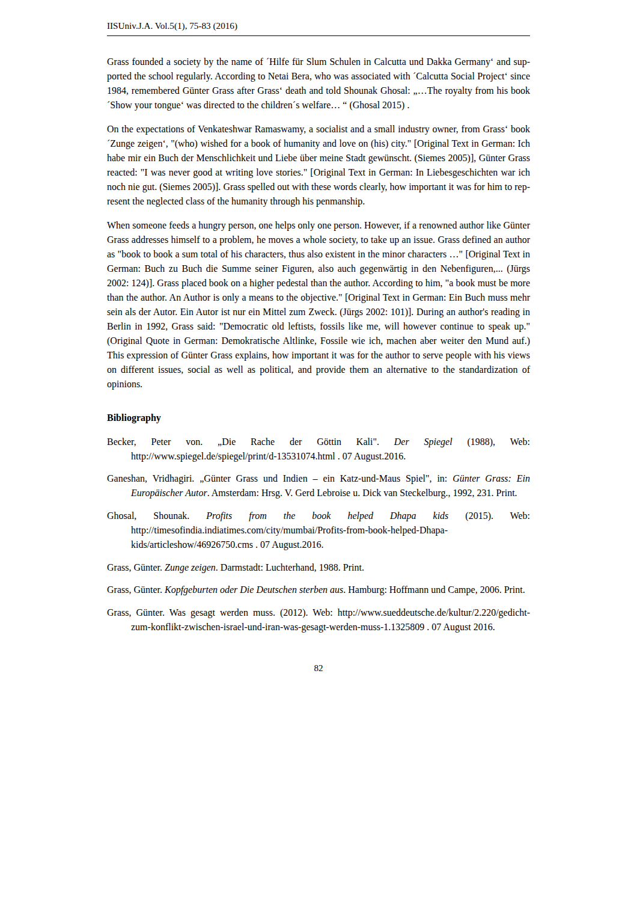IISUniv.J.A. Vol.5(1), 75-83 (2016)
Grass founded a society by the name of ´Hilfe für Slum Schulen in Calcutta und Dakka Germany‘ and supported the school regularly. According to Netai Bera, who was associated with ´Calcutta Social Project‘ since 1984, remembered Günter Grass after Grass‘ death and told Shounak Ghosal: „…The royalty from his book ´Show your tongue‘ was directed to the children´s welfare… “ (Ghosal 2015) .
On the expectations of Venkateshwar Ramaswamy, a socialist and a small industry owner, from Grass‘ book ´Zunge zeigen‘, "(who) wished for a book of humanity and love on (his) city." [Original Text in German: Ich habe mir ein Buch der Menschlichkeit und Liebe über meine Stadt gewünscht. (Siemes 2005)], Günter Grass reacted: "I was never good at writing love stories." [Original Text in German: In Liebesgeschichten war ich noch nie gut. (Siemes 2005)]. Grass spelled out with these words clearly, how important it was for him to represent the neglected class of the humanity through his penmanship.
When someone feeds a hungry person, one helps only one person. However, if a renowned author like Günter Grass addresses himself to a problem, he moves a whole society, to take up an issue. Grass defined an author as "book to book a sum total of his characters, thus also existent in the minor characters …" [Original Text in German: Buch zu Buch die Summe seiner Figuren, also auch gegenwärtig in den Nebenfiguren,... (Jürgs 2002: 124)]. Grass placed book on a higher pedestal than the author. According to him, "a book must be more than the author. An Author is only a means to the objective." [Original Text in German: Ein Buch muss mehr sein als der Autor. Ein Autor ist nur ein Mittel zum Zweck. (Jürgs 2002: 101)]. During an author's reading in Berlin in 1992, Grass said: "Democratic old leftists, fossils like me, will however continue to speak up." (Original Quote in German: Demokratische Altlinke, Fossile wie ich, machen aber weiter den Mund auf.) This expression of Günter Grass explains, how important it was for the author to serve people with his views on different issues, social as well as political, and provide them an alternative to the standardization of opinions.
Bibliography
Becker, Peter von. „Die Rache der Göttin Kali". Der Spiegel (1988), Web: http://www.spiegel.de/spiegel/print/d-13531074.html . 07 August.2016.
Ganeshan, Vridhagiri. „Günter Grass und Indien – ein Katz-und-Maus Spiel", in: Günter Grass: Ein Europäischer Autor. Amsterdam: Hrsg. V. Gerd Lebroise u. Dick van Steckelburg., 1992, 231. Print.
Ghosal, Shounak. Profits from the book helped Dhapa kids (2015). Web: http://timesofindia.indiatimes.com/city/mumbai/Profits-from-book-helped-Dhapa-kids/articleshow/46926750.cms . 07 August.2016.
Grass, Günter. Zunge zeigen. Darmstadt: Luchterhand, 1988. Print.
Grass, Günter. Kopfgeburten oder Die Deutschen sterben aus. Hamburg: Hoffmann und Campe, 2006. Print.
Grass, Günter. Was gesagt werden muss. (2012). Web: http://www.sueddeutsche.de/kultur/2.220/gedicht-zum-konflikt-zwischen-israel-und-iran-was-gesagt-werden-muss-1.1325809 . 07 August 2016.
82